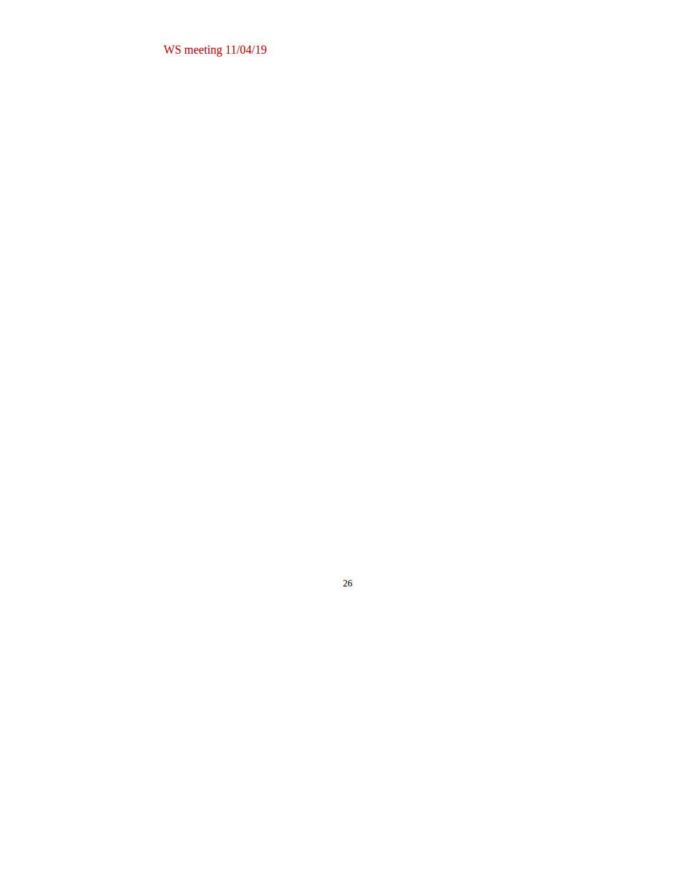WS meeting 11/04/19
26